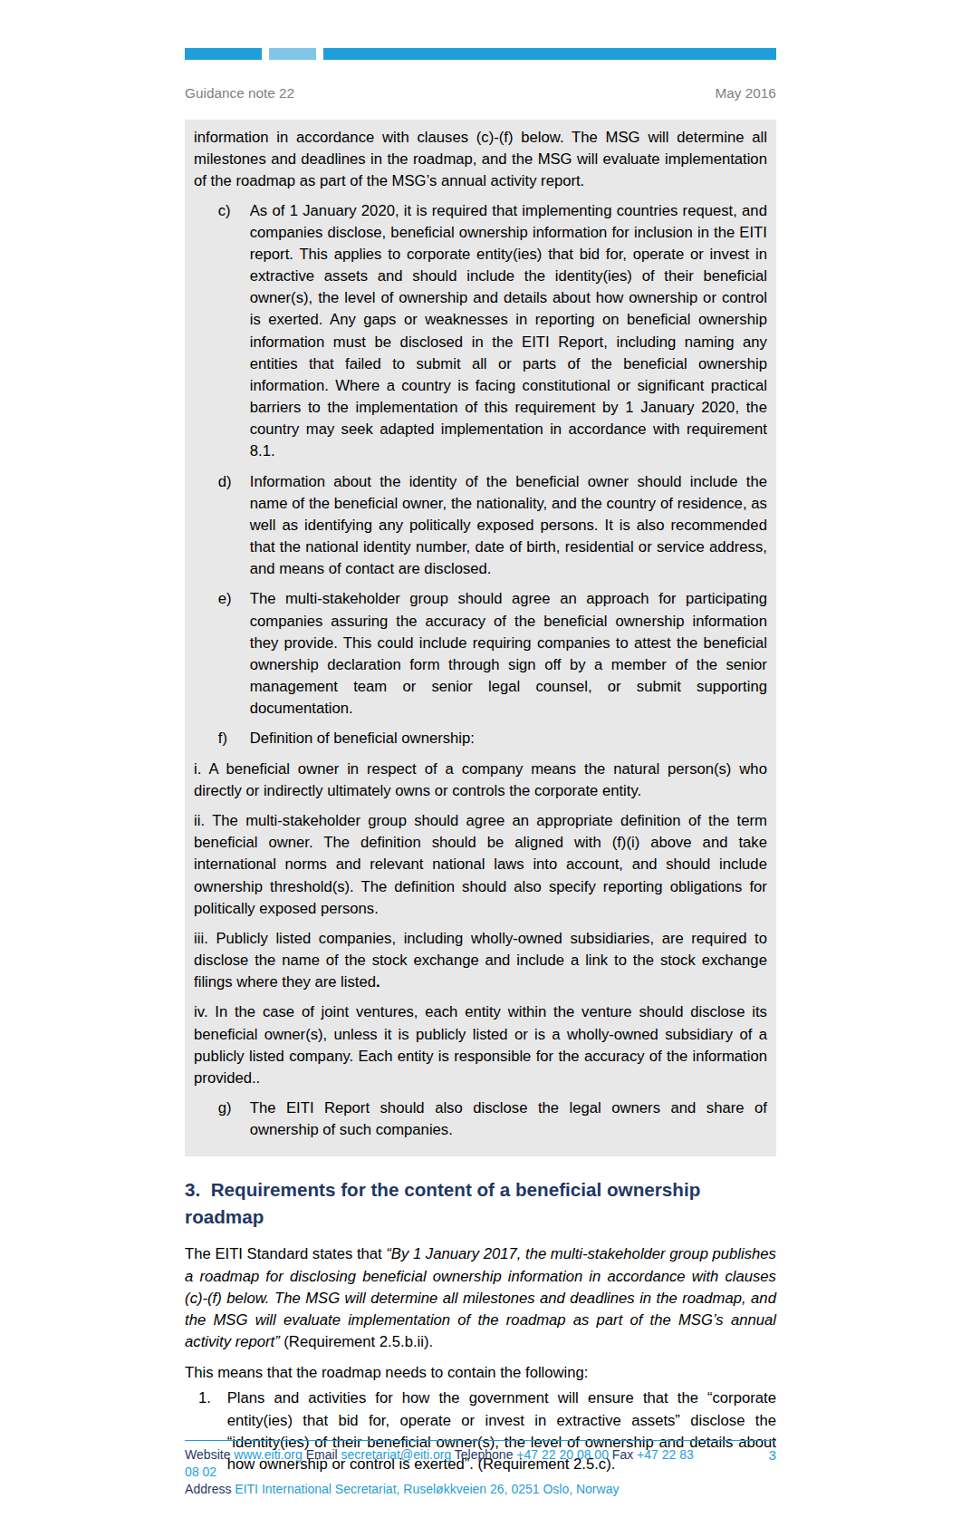Guidance note 22
May 2016
information in accordance with clauses (c)-(f) below. The MSG will determine all milestones and deadlines in the roadmap, and the MSG will evaluate implementation of the roadmap as part of the MSG’s annual activity report.
c) As of 1 January 2020, it is required that implementing countries request, and companies disclose, beneficial ownership information for inclusion in the EITI report. This applies to corporate entity(ies) that bid for, operate or invest in extractive assets and should include the identity(ies) of their beneficial owner(s), the level of ownership and details about how ownership or control is exerted. Any gaps or weaknesses in reporting on beneficial ownership information must be disclosed in the EITI Report, including naming any entities that failed to submit all or parts of the beneficial ownership information. Where a country is facing constitutional or significant practical barriers to the implementation of this requirement by 1 January 2020, the country may seek adapted implementation in accordance with requirement 8.1.
d) Information about the identity of the beneficial owner should include the name of the beneficial owner, the nationality, and the country of residence, as well as identifying any politically exposed persons. It is also recommended that the national identity number, date of birth, residential or service address, and means of contact are disclosed.
e) The multi-stakeholder group should agree an approach for participating companies assuring the accuracy of the beneficial ownership information they provide. This could include requiring companies to attest the beneficial ownership declaration form through sign off by a member of the senior management team or senior legal counsel, or submit supporting documentation.
f) Definition of beneficial ownership:
i. A beneficial owner in respect of a company means the natural person(s) who directly or indirectly ultimately owns or controls the corporate entity.
ii. The multi-stakeholder group should agree an appropriate definition of the term beneficial owner. The definition should be aligned with (f)(i) above and take international norms and relevant national laws into account, and should include ownership threshold(s). The definition should also specify reporting obligations for politically exposed persons.
iii. Publicly listed companies, including wholly-owned subsidiaries, are required to disclose the name of the stock exchange and include a link to the stock exchange filings where they are listed.
iv. In the case of joint ventures, each entity within the venture should disclose its beneficial owner(s), unless it is publicly listed or is a wholly-owned subsidiary of a publicly listed company. Each entity is responsible for the accuracy of the information provided..
g) The EITI Report should also disclose the legal owners and share of ownership of such companies.
3. Requirements for the content of a beneficial ownership roadmap
The EITI Standard states that “By 1 January 2017, the multi-stakeholder group publishes a roadmap for disclosing beneficial ownership information in accordance with clauses (c)-(f) below. The MSG will determine all milestones and deadlines in the roadmap, and the MSG will evaluate implementation of the roadmap as part of the MSG’s annual activity report” (Requirement 2.5.b.ii).
This means that the roadmap needs to contain the following:
1. Plans and activities for how the government will ensure that the “corporate entity(ies) that bid for, operate or invest in extractive assets” disclose the “identity(ies) of their beneficial owner(s), the level of ownership and details about how ownership or control is exerted”. (Requirement 2.5.c).
Website www.eiti.org Email secretariat@eiti.org Telephone +47 22 20 08 00 Fax +47 22 83 08 02
Address EITI International Secretariat, Ruseløkkveien 26, 0251 Oslo, Norway
3